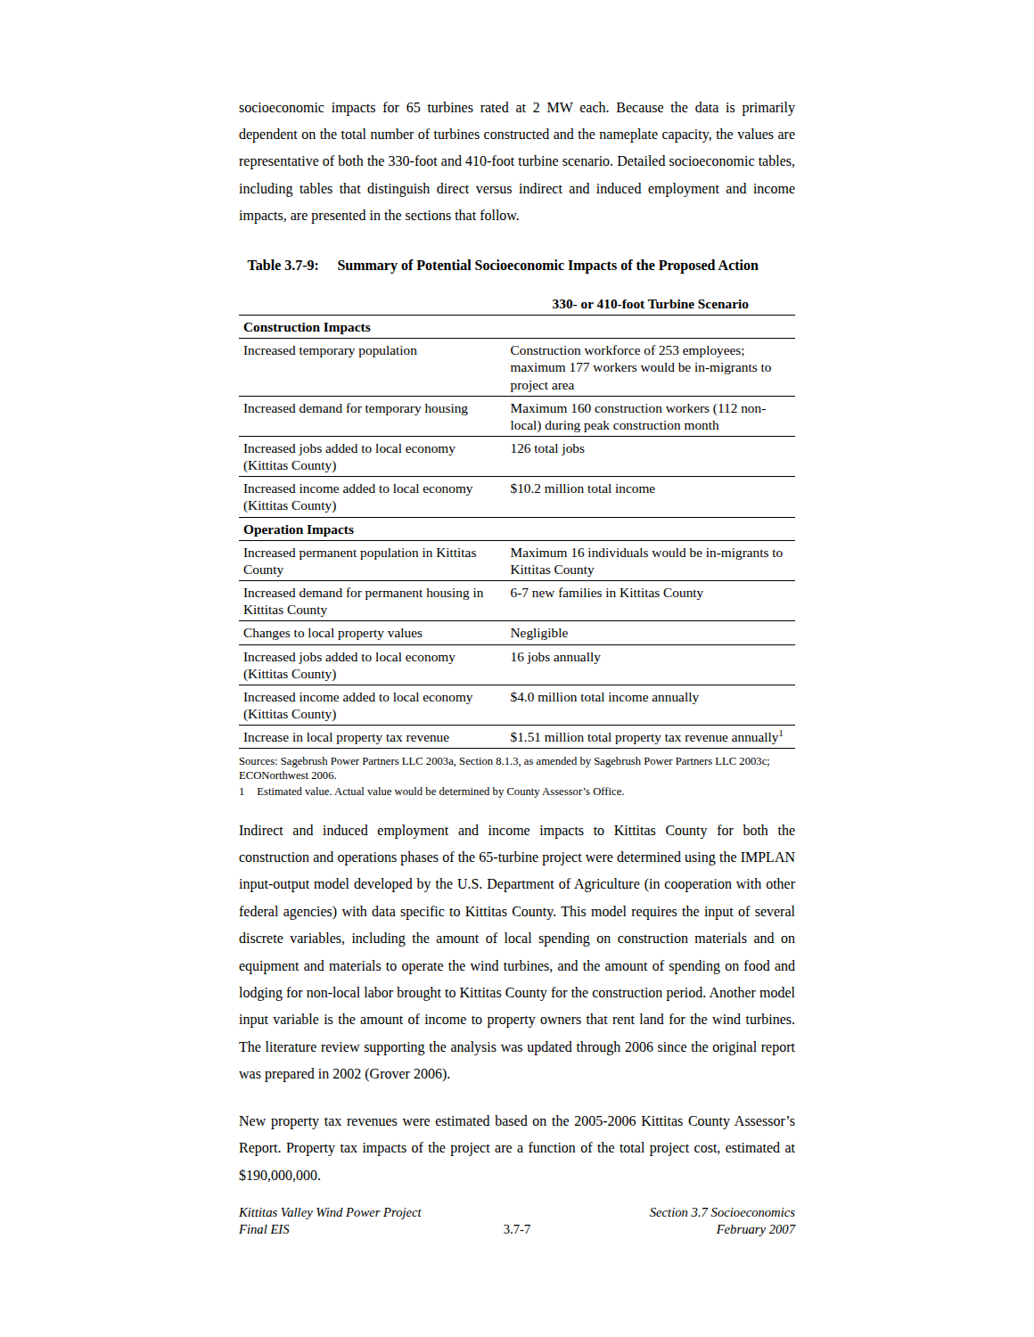socioeconomic impacts for 65 turbines rated at 2 MW each. Because the data is primarily dependent on the total number of turbines constructed and the nameplate capacity, the values are representative of both the 330-foot and 410-foot turbine scenario. Detailed socioeconomic tables, including tables that distinguish direct versus indirect and induced employment and income impacts, are presented in the sections that follow.
Table 3.7-9: Summary of Potential Socioeconomic Impacts of the Proposed Action
| | 330- or 410-foot Turbine Scenario |
| --- | --- |
| Construction Impacts |
| Increased temporary population | Construction workforce of 253 employees; maximum 177 workers would be in-migrants to project area |
| Increased demand for temporary housing | Maximum 160 construction workers (112 non-local) during peak construction month |
| Increased jobs added to local economy (Kittitas County) | 126 total jobs |
| Increased income added to local economy (Kittitas County) | $10.2 million total income |
| Operation Impacts |
| Increased permanent population in Kittitas County | Maximum 16 individuals would be in-migrants to Kittitas County |
| Increased demand for permanent housing in Kittitas County | 6-7 new families in Kittitas County |
| Changes to local property values | Negligible |
| Increased jobs added to local economy (Kittitas County) | 16 jobs annually |
| Increased income added to local economy (Kittitas County) | $4.0 million total income annually |
| Increase in local property tax revenue | $1.51 million total property tax revenue annually 1 |
Sources: Sagebrush Power Partners LLC 2003a, Section 8.1.3, as amended by Sagebrush Power Partners LLC 2003c; ECONorthwest 2006. 1 Estimated value. Actual value would be determined by County Assessor’s Office.
Indirect and induced employment and income impacts to Kittitas County for both the construction and operations phases of the 65-turbine project were determined using the IMPLAN input-output model developed by the U.S. Department of Agriculture (in cooperation with other federal agencies) with data specific to Kittitas County. This model requires the input of several discrete variables, including the amount of local spending on construction materials and on equipment and materials to operate the wind turbines, and the amount of spending on food and lodging for non-local labor brought to Kittitas County for the construction period. Another model input variable is the amount of income to property owners that rent land for the wind turbines. The literature review supporting the analysis was updated through 2006 since the original report was prepared in 2002 (Grover 2006).
New property tax revenues were estimated based on the 2005-2006 Kittitas County Assessor’s Report. Property tax impacts of the project are a function of the total project cost, estimated at $190,000,000.
Kittitas Valley Wind Power Project
Section 3.7 Socioeconomics
Final EIS
3.7-7
February 2007